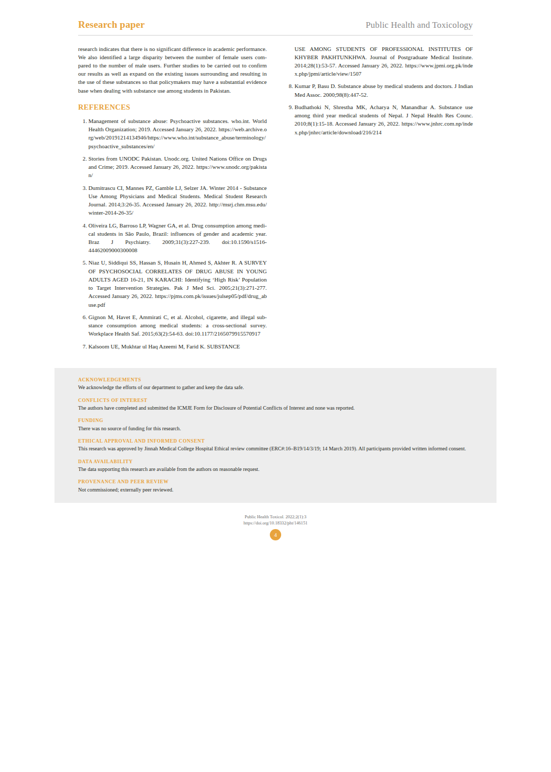Research paper
Public Health and Toxicology
research indicates that there is no significant difference in academic performance. We also identified a large disparity between the number of female users compared to the number of male users. Further studies to be carried out to confirm our results as well as expand on the existing issues surrounding and resulting in the use of these substances so that policymakers may have a substantial evidence base when dealing with substance use among students in Pakistan.
REFERENCES
Management of substance abuse: Psychoactive substances. who.int. World Health Organization; 2019. Accessed January 26, 2022. https://web.archive.org/web/20191214134946/https://www.who.int/substance_abuse/terminology/psychoactive_substances/en/
Stories from UNODC Pakistan. Unodc.org. United Nations Office on Drugs and Crime; 2019. Accessed January 26, 2022. https://www.unodc.org/pakistan/
Dumitrascu CI, Mannes PZ, Gamble LJ, Selzer JA. Winter 2014 - Substance Use Among Physicians and Medical Students. Medical Student Research Journal. 2014;3:26-35. Accessed January 26, 2022. http://msrj.chm.msu.edu/winter-2014-26-35/
Oliveira LG, Barroso LP, Wagner GA, et al. Drug consumption among medical students in São Paulo, Brazil: influences of gender and academic year. Braz J Psychiatry. 2009;31(3):227-239. doi:10.1590/s1516-44462009000300008
Niaz U, Siddiqui SS, Hassan S, Husain H, Ahmed S, Akhter R. A SURVEY OF PSYCHOSOCIAL CORRELATES OF DRUG ABUSE IN YOUNG ADULTS AGED 16-21, IN KARACHI: Identifying ‘High Risk’ Population to Target Intervention Strategies. Pak J Med Sci. 2005;21(3):271-277. Accessed January 26, 2022. https://pjms.com.pk/issues/julsep05/pdf/drug_abuse.pdf
Gignon M, Havet E, Ammirati C, et al. Alcohol, cigarette, and illegal substance consumption among medical students: a cross-sectional survey. Workplace Health Saf. 2015;63(2):54-63. doi:10.1177/2165079915570917
Kalsoom UE, Mukhtar ul Haq Azeemi M, Farid K. SUBSTANCE
USE AMONG STUDENTS OF PROFESSIONAL INSTITUTES OF KHYBER PAKHTUNKHWA. Journal of Postgraduate Medical Institute. 2014;28(1):53-57. Accessed January 26, 2022. https://www.jpmi.org.pk/index.php/jpmi/article/view/1507
Kumar P, Basu D. Substance abuse by medical students and doctors. J Indian Med Assoc. 2000;98(8):447-52.
Budhathoki N, Shrestha MK, Acharya N, Manandhar A. Substance use among third year medical students of Nepal. J Nepal Health Res Counc. 2010;8(1):15-18. Accessed January 26, 2022. https://www.jnhrc.com.np/index.php/jnhrc/article/download/216/214
Acknowledgements
We acknowledge the efforts of our department to gather and keep the data safe.
Conflicts of interest
The authors have completed and submitted the ICMJE Form for Disclosure of Potential Conflicts of Interest and none was reported.
Funding
There was no source of funding for this research.
Ethical approval and informed consent
This research was approved by Jinnah Medical College Hospital Ethical review committee (ERC#:16–B19/14/3/19; 14 March 2019). All participants provided written informed consent.
Data availability
The data supporting this research are available from the authors on reasonable request.
Provenance and peer review
Not commissioned; externally peer reviewed.
Public Health Toxicol. 2022;2(1):3
https://doi.org/10.18332/pht/146151
4